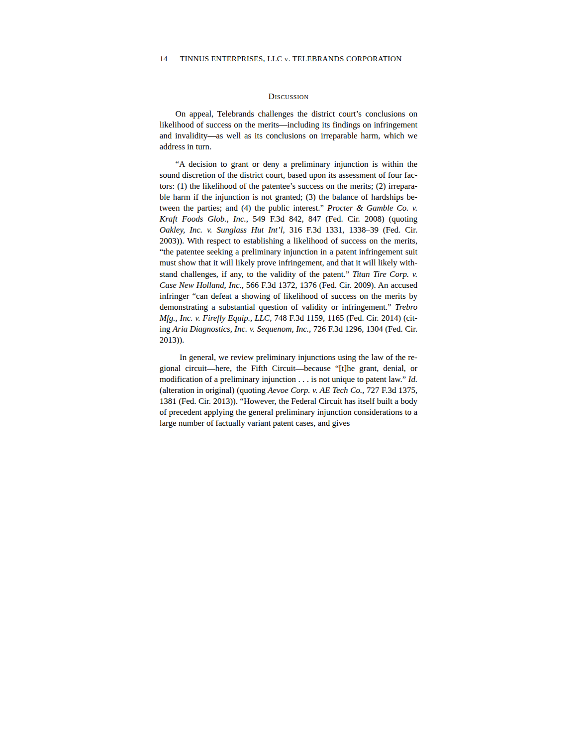14 TINNUS ENTERPRISES, LLC v. TELEBRANDS CORPORATION
Discussion
On appeal, Telebrands challenges the district court’s conclusions on likelihood of success on the merits—including its findings on infringement and invalidity—as well as its conclusions on irreparable harm, which we address in turn.
“A decision to grant or deny a preliminary injunction is within the sound discretion of the district court, based upon its assessment of four factors: (1) the likelihood of the patentee’s success on the merits; (2) irreparable harm if the injunction is not granted; (3) the balance of hardships between the parties; and (4) the public interest.” Procter & Gamble Co. v. Kraft Foods Glob., Inc., 549 F.3d 842, 847 (Fed. Cir. 2008) (quoting Oakley, Inc. v. Sunglass Hut Int’l, 316 F.3d 1331, 1338–39 (Fed. Cir. 2003)). With respect to establishing a likelihood of success on the merits, “the patentee seeking a preliminary injunction in a patent infringement suit must show that it will likely prove infringement, and that it will likely withstand challenges, if any, to the validity of the patent.” Titan Tire Corp. v. Case New Holland, Inc., 566 F.3d 1372, 1376 (Fed. Cir. 2009). An accused infringer “can defeat a showing of likelihood of success on the merits by demonstrating a substantial question of validity or infringement.” Trebro Mfg., Inc. v. Firefly Equip., LLC, 748 F.3d 1159, 1165 (Fed. Cir. 2014) (citing Aria Diagnostics, Inc. v. Sequenom, Inc., 726 F.3d 1296, 1304 (Fed. Cir. 2013)).
In general, we review preliminary injunctions using the law of the regional circuit—here, the Fifth Circuit—because “[t]he grant, denial, or modification of a preliminary injunction . . . is not unique to patent law.” Id. (alteration in original) (quoting Aevoe Corp. v. AE Tech Co., 727 F.3d 1375, 1381 (Fed. Cir. 2013)). “However, the Federal Circuit has itself built a body of precedent applying the general preliminary injunction considerations to a large number of factually variant patent cases, and gives